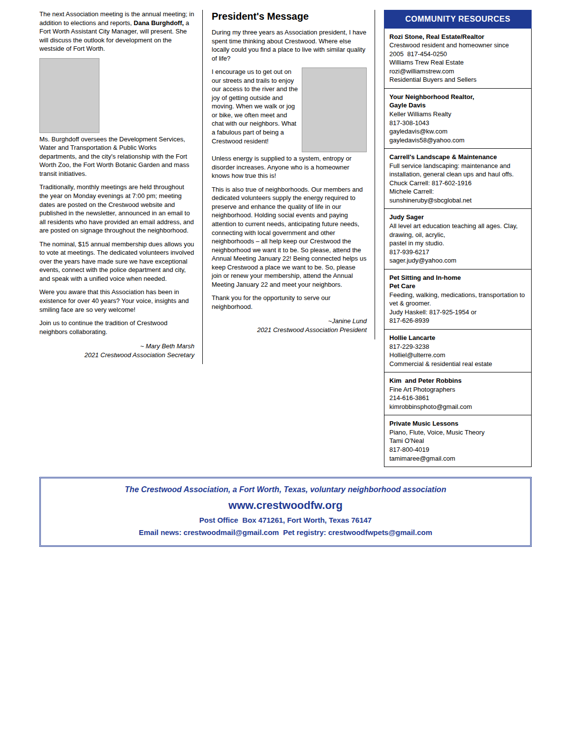The next Association meeting is the annual meeting; in addition to elections and reports, Dana Burghdoff, a Fort Worth Assistant City Manager, will present. She will discuss the outlook for development on the westside of Fort Worth.
Ms. Burghdoff oversees the Development Services, Water and Transportation & Public Works departments, and the city's relationship with the Fort Worth Zoo, the Fort Worth Botanic Garden and mass transit initiatives.
Traditionally, monthly meetings are held throughout the year on Monday evenings at 7:00 pm; meeting dates are posted on the Crestwood website and published in the newsletter, announced in an email to all residents who have provided an email address, and are posted on signage throughout the neighborhood.
The nominal, $15 annual membership dues allows you to vote at meetings. The dedicated volunteers involved over the years have made sure we have exceptional events, connect with the police department and city, and speak with a unified voice when needed.
Were you aware that this Association has been in existence for over 40 years? Your voice, insights and smiling face are so very welcome!
Join us to continue the tradition of Crestwood neighbors collaborating.
~ Mary Beth Marsh
2021 Crestwood Association Secretary
President's Message
During my three years as Association president, I have spent time thinking about Crestwood. Where else locally could you find a place to live with similar quality of life?
I encourage us to get out on our streets and trails to enjoy our access to the river and the joy of getting outside and moving. When we walk or jog or bike, we often meet and chat with our neighbors. What a fabulous part of being a Crestwood resident!
Unless energy is supplied to a system, entropy or disorder increases. Anyone who is a homeowner knows how true this is!
This is also true of neighborhoods. Our members and dedicated volunteers supply the energy required to preserve and enhance the quality of life in our neighborhood. Holding social events and paying attention to current needs, anticipating future needs, connecting with local government and other neighborhoods – all help keep our Crestwood the neighborhood we want it to be. So please, attend the Annual Meeting January 22! Being connected helps us keep Crestwood a place we want to be. So, please join or renew your membership, attend the Annual Meeting January 22 and meet your neighbors.
Thank you for the opportunity to serve our neighborhood.
~Janine Lund
2021 Crestwood Association President
COMMUNITY RESOURCES
Rozi Stone, Real Estate/Realtor Crestwood resident and homeowner since 2005 817-454-0250
Williams Trew Real Estate
rozi@williamstrew.com
Residential Buyers and Sellers
Your Neighborhood Realtor, Gayle Davis Keller Williams Realty
817-308-1043
gayledavis@kw.com
gayledavis58@yahoo.com
Carrell's Landscape & Maintenance Full service landscaping: maintenance and installation, general clean ups and haul offs. Chuck Carrell: 817-602-1916
Michele Carrell:
sunshineruby@sbcglobal.net
Judy Sager All level art education teaching all ages. Clay, drawing, oil, acrylic,
pastel in my studio.
817-939-6217
sager.judy@yahoo.com
Pet Sitting and In-home Pet Care Feeding, walking, medications, transportation to vet & groomer.
Judy Haskell: 817-925-1954 or
817-626-8939
Hollie Lancarte 817-229-3238
Holliel@ulterre.com
Commercial & residential real estate
Kim and Peter Robbins Fine Art Photographers
214-616-3861
kimrobbinsphoto@gmail.com
Private Music Lessons Piano, Flute, Voice, Music Theory
Tami O'Neal
817-800-4019
tamimaree@gmail.com
The Crestwood Association, a Fort Worth, Texas, voluntary neighborhood association
www.crestwoodfw.org
Post Office Box 471261, Fort Worth, Texas 76147
Email news: crestwoodmail@gmail.com Pet registry: crestwoodfwpets@gmail.com